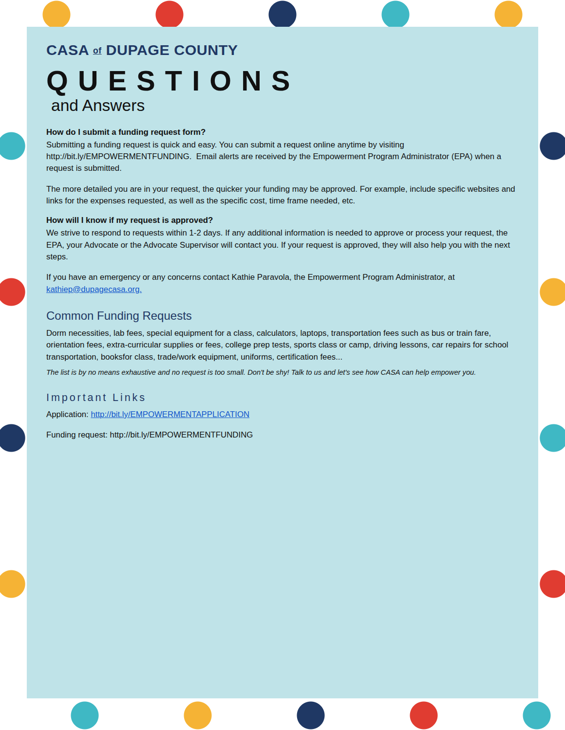CASA of DUPAGE COUNTY
QUESTIONS
and Answers
How do I submit a funding request form?
Submitting a funding request is quick and easy. You can submit a request online anytime by visiting http://bit.ly/EMPOWERMENTFUNDING. Email alerts are received by the Empowerment Program Administrator (EPA) when a request is submitted.
The more detailed you are in your request, the quicker your funding may be approved. For example, include specific websites and links for the expenses requested, as well as the specific cost, time frame needed, etc.
How will I know if my request is approved?
We strive to respond to requests within 1-2 days. If any additional information is needed to approve or process your request, the EPA, your Advocate or the Advocate Supervisor will contact you. If your request is approved, they will also help you with the next steps.
If you have an emergency or any concerns contact Kathie Paravola, the Empowerment Program Administrator, at kathiep@dupagecasa.org.
Common Funding Requests
Dorm necessities, lab fees, special equipment for a class, calculators, laptops, transportation fees such as bus or train fare, orientation fees, extra-curricular supplies or fees, college prep tests, sports class or camp, driving lessons, car repairs for school transportation, booksfor class, trade/work equipment, uniforms, certification fees...
The list is by no means exhaustive and no request is too small. Don't be shy! Talk to us and let's see how CASA can help empower you.
Important Links
Application: http://bit.ly/EMPOWERMENTAPPLICATION
Funding request: http://bit.ly/EMPOWERMENTFUNDING